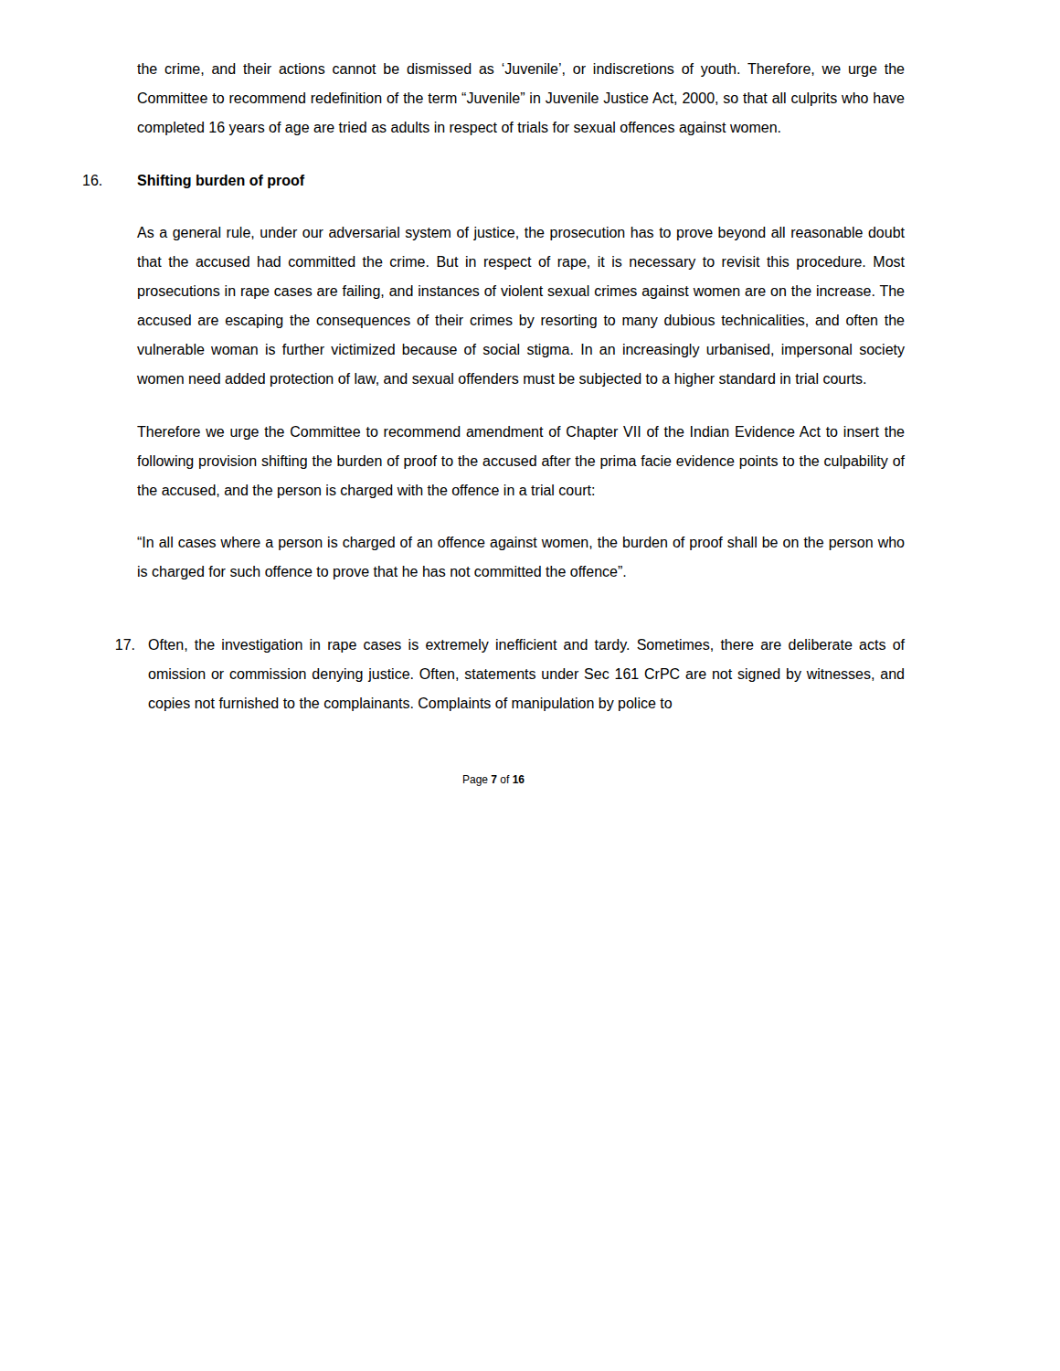the crime, and their actions cannot be dismissed as ‘Juvenile’, or indiscretions of youth. Therefore, we urge the Committee to recommend redefinition of the term “Juvenile” in Juvenile Justice Act, 2000, so that all culprits who have completed 16 years of age are tried as adults in respect of trials for sexual offences against women.
16.
Shifting burden of proof
As a general rule, under our adversarial system of justice, the prosecution has to prove beyond all reasonable doubt that the accused had committed the crime. But in respect of rape, it is necessary to revisit this procedure. Most prosecutions in rape cases are failing, and instances of violent sexual crimes against women are on the increase. The accused are escaping the consequences of their crimes by resorting to many dubious technicalities, and often the vulnerable woman is further victimized because of social stigma. In an increasingly urbanised, impersonal society women need added protection of law, and sexual offenders must be subjected to a higher standard in trial courts.
Therefore we urge the Committee to recommend amendment of Chapter VII of the Indian Evidence Act to insert the following provision shifting the burden of proof to the accused after the prima facie evidence points to the culpability of the accused, and the person is charged with the offence in a trial court:
“In all cases where a person is charged of an offence against women, the burden of proof shall be on the person who is charged for such offence to prove that he has not committed the offence”.
17.
Often, the investigation in rape cases is extremely inefficient and tardy. Sometimes, there are deliberate acts of omission or commission denying justice. Often, statements under Sec 161 CrPC are not signed by witnesses, and copies not furnished to the complainants. Complaints of manipulation by police to
Page 7 of 16